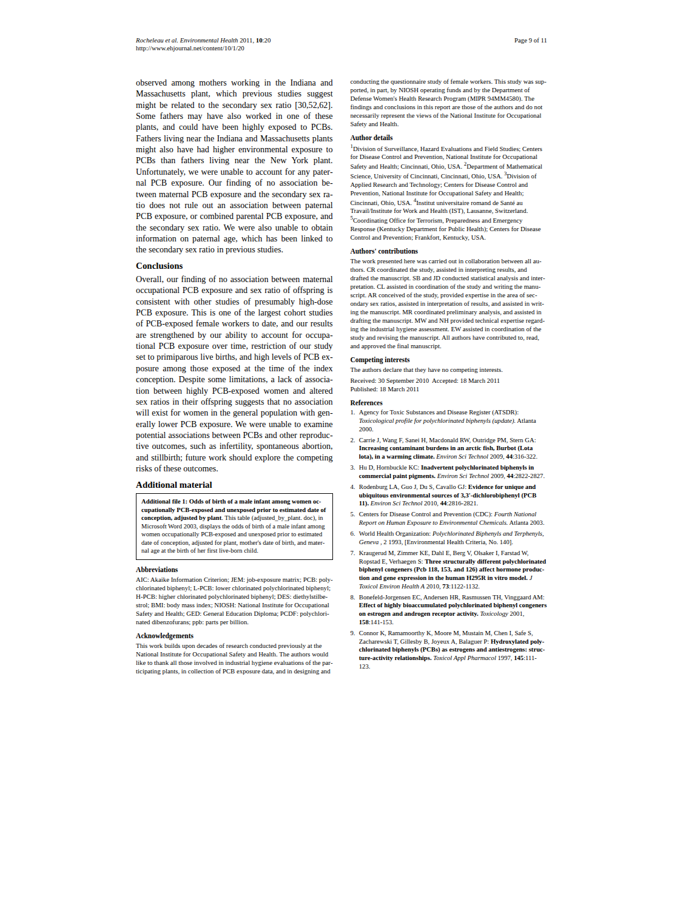Rocheleau et al. Environmental Health 2011, 10:20
http://www.ehjournal.net/content/10/1/20
Page 9 of 11
observed among mothers working in the Indiana and Massachusetts plant, which previous studies suggest might be related to the secondary sex ratio [30,52,62]. Some fathers may have also worked in one of these plants, and could have been highly exposed to PCBs. Fathers living near the Indiana and Massachusetts plants might also have had higher environmental exposure to PCBs than fathers living near the New York plant. Unfortunately, we were unable to account for any paternal PCB exposure. Our finding of no association between maternal PCB exposure and the secondary sex ratio does not rule out an association between paternal PCB exposure, or combined parental PCB exposure, and the secondary sex ratio. We were also unable to obtain information on paternal age, which has been linked to the secondary sex ratio in previous studies.
Conclusions
Overall, our finding of no association between maternal occupational PCB exposure and sex ratio of offspring is consistent with other studies of presumably high-dose PCB exposure. This is one of the largest cohort studies of PCB-exposed female workers to date, and our results are strengthened by our ability to account for occupational PCB exposure over time, restriction of our study set to primiparous live births, and high levels of PCB exposure among those exposed at the time of the index conception. Despite some limitations, a lack of association between highly PCB-exposed women and altered sex ratios in their offspring suggests that no association will exist for women in the general population with generally lower PCB exposure. We were unable to examine potential associations between PCBs and other reproductive outcomes, such as infertility, spontaneous abortion, and stillbirth; future work should explore the competing risks of these outcomes.
Additional material
Additional file 1: Odds of birth of a male infant among women occupationally PCB-exposed and unexposed prior to estimated date of conception, adjusted by plant. This table (adjusted_by_plant. doc), in Microsoft Word 2003, displays the odds of birth of a male infant among women occupationally PCB-exposed and unexposed prior to estimated date of conception, adjusted for plant, mother's date of birth, and maternal age at the birth of her first live-born child.
Abbreviations
AIC: Akaike Information Criterion; JEM: job-exposure matrix; PCB: polychlorinated biphenyl; L-PCB: lower chlorinated polychlorinated biphenyl; H-PCB: higher chlorinated polychlorinated biphenyl; DES: diethylstilbestrol; BMI: body mass index; NIOSH: National Institute for Occupational Safety and Health; GED: General Education Diploma; PCDF: polychlorinated dibenzofurans; ppb: parts per billion.
Acknowledgements
This work builds upon decades of research conducted previously at the National Institute for Occupational Safety and Health. The authors would like to thank all those involved in industrial hygiene evaluations of the participating plants, in collection of PCB exposure data, and in designing and conducting the questionnaire study of female workers. This study was supported, in part, by NIOSH operating funds and by the Department of Defense Women's Health Research Program (MIPR 94MM4580). The findings and conclusions in this report are those of the authors and do not necessarily represent the views of the National Institute for Occupational Safety and Health.
Author details
1Division of Surveillance, Hazard Evaluations and Field Studies; Centers for Disease Control and Prevention, National Institute for Occupational Safety and Health; Cincinnati, Ohio, USA. 2Department of Mathematical Science, University of Cincinnati, Cincinnati, Ohio, USA. 3Division of Applied Research and Technology; Centers for Disease Control and Prevention, National Institute for Occupational Safety and Health; Cincinnati, Ohio, USA. 4Institut universitaire romand de Santé au Travail/Institute for Work and Health (IST), Lausanne, Switzerland. 5Coordinating Office for Terrorism, Preparedness and Emergency Response (Kentucky Department for Public Health); Centers for Disease Control and Prevention; Frankfort, Kentucky, USA.
Authors' contributions
The work presented here was carried out in collaboration between all authors. CR coordinated the study, assisted in interpreting results, and drafted the manuscript. SB and JD conducted statistical analysis and interpretation. CL assisted in coordination of the study and writing the manuscript. AR conceived of the study, provided expertise in the area of secondary sex ratios, assisted in interpretation of results, and assisted in writing the manuscript. MR coordinated preliminary analysis, and assisted in drafting the manuscript. MW and NH provided technical expertise regarding the industrial hygiene assessment. EW assisted in coordination of the study and revising the manuscript. All authors have contributed to, read, and approved the final manuscript.
Competing interests
The authors declare that they have no competing interests.
Received: 30 September 2010 Accepted: 18 March 2011
Published: 18 March 2011
References
1. Agency for Toxic Substances and Disease Register (ATSDR): Toxicological profile for polychlorinated biphenyls (update). Atlanta 2000.
2. Carrie J, Wang F, Sanei H, Macdonald RW, Outridge PM, Stern GA: Increasing contaminant burdens in an arctic fish, Burbot (Lota lota), in a warming climate. Environ Sci Technol 2009, 44:316-322.
3. Hu D, Hornbuckle KC: Inadvertent polychlorinated biphenyls in commercial paint pigments. Environ Sci Technol 2009, 44:2822-2827.
4. Rodenburg LA, Guo J, Du S, Cavallo GJ: Evidence for unique and ubiquitous environmental sources of 3,3'-dichlorobiphenyl (PCB 11). Environ Sci Technol 2010, 44:2816-2821.
5. Centers for Disease Control and Prevention (CDC): Fourth National Report on Human Exposure to Environmental Chemicals. Atlanta 2003.
6. World Health Organization: Polychlorinated Biphenyls and Terphenyls, Geneva , 2 1993, [Environmental Health Criteria, No. 140].
7. Kraugerud M, Zimmer KE, Dahl E, Berg V, Olsaker I, Farstad W, Ropstad E, Verhaegen S: Three structurally different polychlorinated biphenyl congeners (Pcb 118, 153, and 126) affect hormone production and gene expression in the human H295R in vitro model. J Toxicol Environ Health A 2010, 73:1122-1132.
8. Bonefeld-Jorgensen EC, Andersen HR, Rasmussen TH, Vinggaard AM: Effect of highly bioaccumulated polychlorinated biphenyl congeners on estrogen and androgen receptor activity. Toxicology 2001, 158:141-153.
9. Connor K, Ramamoorthy K, Moore M, Mustain M, Chen I, Safe S, Zacharewski T, Gillesby B, Joyeux A, Balaguer P: Hydroxylated polychlorinated biphenyls (PCBs) as estrogens and antiestrogens: structure-activity relationships. Toxicol Appl Pharmacol 1997, 145:111-123.